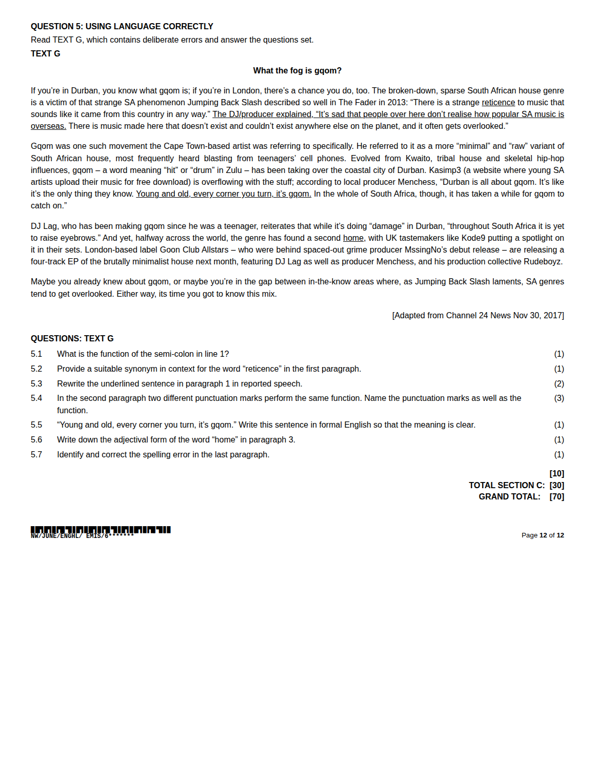QUESTION 5: USING LANGUAGE CORRECTLY
Read TEXT G, which contains deliberate errors and answer the questions set.
TEXT G
What the fog is gqom?
If you’re in Durban, you know what gqom is; if you’re in London, there’s a chance you do, too. The broken-down, sparse South African house genre is a victim of that strange SA phenomenon Jumping Back Slash described so well in The Fader in 2013: “There is a strange reticence to music that sounds like it came from this country in any way.” The DJ/producer explained, “It’s sad that people over here don’t realise how popular SA music is overseas. There is music made here that doesn’t exist and couldn’t exist anywhere else on the planet, and it often gets overlooked.”
Gqom was one such movement the Cape Town-based artist was referring to specifically. He referred to it as a more “minimal” and “raw” variant of South African house, most frequently heard blasting from teenagers’ cell phones. Evolved from Kwaito, tribal house and skeletal hip-hop influences, gqom – a word meaning “hit” or “drum” in Zulu – has been taking over the coastal city of Durban. Kasimp3 (a website where young SA artists upload their music for free download) is overflowing with the stuff; according to local producer Menchess, “Durban is all about gqom. It’s like it’s the only thing they know. Young and old, every corner you turn, it’s gqom. In the whole of South Africa, though, it has taken a while for gqom to catch on.”
DJ Lag, who has been making gqom since he was a teenager, reiterates that while it’s doing “damage” in Durban, “throughout South Africa it is yet to raise eyebrows.” And yet, halfway across the world, the genre has found a second home, with UK tastemakers like Kode9 putting a spotlight on it in their sets. London-based label Goon Club Allstars – who were behind spaced-out grime producer MssingNo’s debut release – are releasing a four-track EP of the brutally minimalist house next month, featuring DJ Lag as well as producer Menchess, and his production collective Rudeboyz.
Maybe you already knew about gqom, or maybe you’re in the gap between in-the-know areas where, as Jumping Back Slash laments, SA genres tend to get overlooked. Either way, its time you got to know this mix.
[Adapted from Channel 24 News Nov 30, 2017]
QUESTIONS: TEXT G
| 5.1 | What is the function of the semi-colon in line 1? | (1) |
| 5.2 | Provide a suitable synonym in context for the word “reticence” in the first paragraph. | (1) |
| 5.3 | Rewrite the underlined sentence in paragraph 1 in reported speech. | (2) |
| 5.4 | In the second paragraph two different punctuation marks perform the same function. Name the punctuation marks as well as the function. | (3) |
| 5.5 | “Young and old, every corner you turn, it’s gqom.” Write this sentence in formal English so that the meaning is clear. | (1) |
| 5.6 | Write down the adjectival form of the word “home” in paragraph 3. | (1) |
| 5.7 | Identify and correct the spelling error in the last paragraph. | (1) |
[10] TOTAL SECTION C: [30] GRAND TOTAL: [70]
█▐█▀▌█▀▌█▐▀█▌▀█▐▌█▀▌█▐█▀▌█▐▀█▌▀█▐▌█▀▌█▐█▀▌█▐▀█▌▀█▐▌█
NW/JUNE/ENGHL/ EMIS/6*******
Page 12 of 12